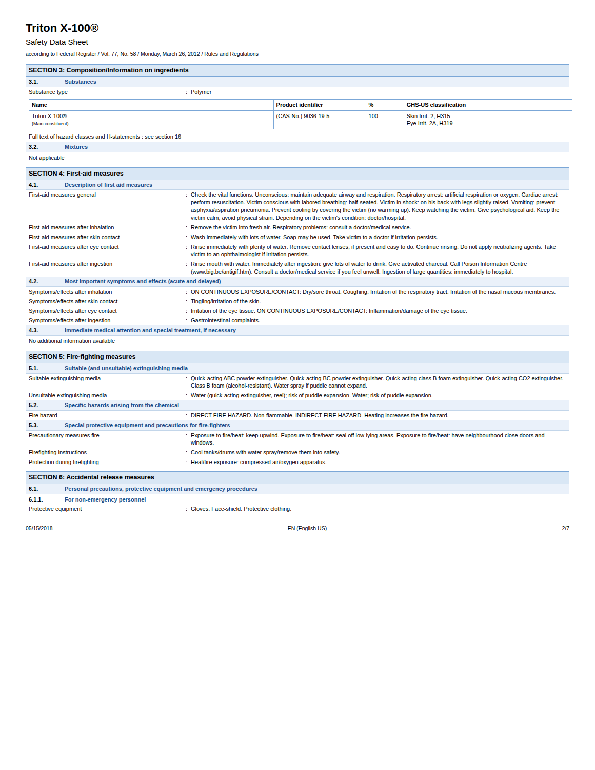Triton X-100®
Safety Data Sheet
according to Federal Register / Vol. 77, No. 58 / Monday, March 26, 2012 / Rules and Regulations
SECTION 3: Composition/Information on ingredients
3.1. Substances
Substance type
:
Polymer
| Name | Product identifier | % | GHS-US classification |
| --- | --- | --- | --- |
| Triton X-100® (Main constituent) | (CAS-No.) 9036-19-5 | 100 | Skin Irrit. 2, H315 Eye Irrit. 2A, H319 |
Full text of hazard classes and H-statements : see section 16
3.2. Mixtures
Not applicable
SECTION 4: First-aid measures
4.1. Description of first aid measures
First-aid measures general
:
Check the vital functions. Unconscious: maintain adequate airway and respiration. Respiratory arrest: artificial respiration or oxygen. Cardiac arrest: perform resuscitation. Victim conscious with labored breathing: half-seated. Victim in shock: on his back with legs slightly raised. Vomiting: prevent asphyxia/aspiration pneumonia. Prevent cooling by covering the victim (no warming up). Keep watching the victim. Give psychological aid. Keep the victim calm, avoid physical strain. Depending on the victim's condition: doctor/hospital.
First-aid measures after inhalation
:
Remove the victim into fresh air. Respiratory problems: consult a doctor/medical service.
First-aid measures after skin contact
:
Wash immediately with lots of water. Soap may be used. Take victim to a doctor if irritation persists.
First-aid measures after eye contact
:
Rinse immediately with plenty of water. Remove contact lenses, if present and easy to do. Continue rinsing. Do not apply neutralizing agents. Take victim to an ophthalmologist if irritation persists.
First-aid measures after ingestion
:
Rinse mouth with water. Immediately after ingestion: give lots of water to drink. Give activated charcoal. Call Poison Information Centre (www.big.be/antigif.htm). Consult a doctor/medical service if you feel unwell. Ingestion of large quantities: immediately to hospital.
4.2. Most important symptoms and effects (acute and delayed)
Symptoms/effects after inhalation
:
ON CONTINUOUS EXPOSURE/CONTACT: Dry/sore throat. Coughing. Irritation of the respiratory tract. Irritation of the nasal mucous membranes.
Symptoms/effects after skin contact
:
Tingling/irritation of the skin.
Symptoms/effects after eye contact
:
Irritation of the eye tissue. ON CONTINUOUS EXPOSURE/CONTACT: Inflammation/damage of the eye tissue.
Symptoms/effects after ingestion
:
Gastrointestinal complaints.
4.3. Immediate medical attention and special treatment, if necessary
No additional information available
SECTION 5: Fire-fighting measures
5.1. Suitable (and unsuitable) extinguishing media
Suitable extinguishing media
:
Quick-acting ABC powder extinguisher. Quick-acting BC powder extinguisher. Quick-acting class B foam extinguisher. Quick-acting CO2 extinguisher. Class B foam (alcohol-resistant). Water spray if puddle cannot expand.
Unsuitable extinguishing media
:
Water (quick-acting extinguisher, reel); risk of puddle expansion. Water; risk of puddle expansion.
5.2. Specific hazards arising from the chemical
Fire hazard
:
DIRECT FIRE HAZARD. Non-flammable. INDIRECT FIRE HAZARD. Heating increases the fire hazard.
5.3. Special protective equipment and precautions for fire-fighters
Precautionary measures fire
:
Exposure to fire/heat: keep upwind. Exposure to fire/heat: seal off low-lying areas. Exposure to fire/heat: have neighbourhood close doors and windows.
Firefighting instructions
:
Cool tanks/drums with water spray/remove them into safety.
Protection during firefighting
:
Heat/fire exposure: compressed air/oxygen apparatus.
SECTION 6: Accidental release measures
6.1. Personal precautions, protective equipment and emergency procedures
6.1.1. For non-emergency personnel
Protective equipment
:
Gloves. Face-shield. Protective clothing.
05/15/2018
EN (English US)
2/7